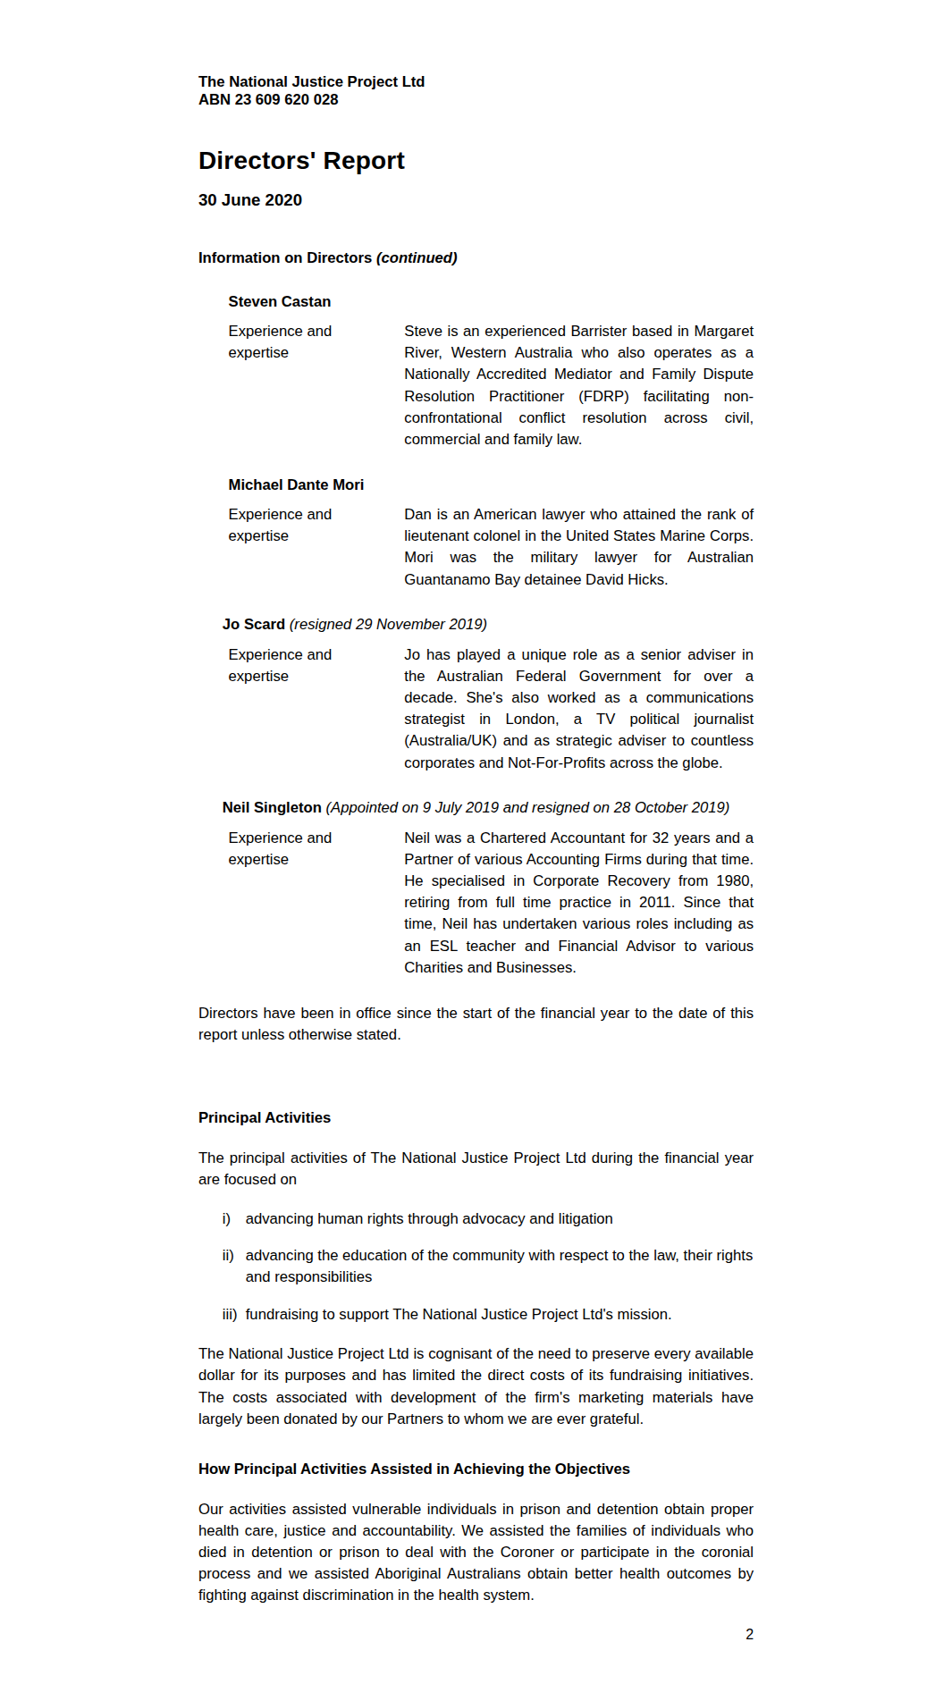The National Justice Project Ltd
ABN 23 609 620 028
Directors' Report
30 June 2020
Information on Directors (continued)
Steven Castan
Experience and expertise
Steve is an experienced Barrister based in Margaret River, Western Australia who also operates as a Nationally Accredited Mediator and Family Dispute Resolution Practitioner (FDRP) facilitating non-confrontational conflict resolution across civil, commercial and family law.
Michael Dante Mori
Experience and expertise
Dan is an American lawyer who attained the rank of lieutenant colonel in the United States Marine Corps. Mori was the military lawyer for Australian Guantanamo Bay detainee David Hicks.
Jo Scard (resigned 29 November 2019)
Experience and expertise
Jo has played a unique role as a senior adviser in the Australian Federal Government for over a decade. She's also worked as a communications strategist in London, a TV political journalist (Australia/UK) and as strategic adviser to countless corporates and Not-For-Profits across the globe.
Neil Singleton (Appointed on 9 July 2019 and resigned on 28 October 2019)
Experience and expertise
Neil was a Chartered Accountant for 32 years and a Partner of various Accounting Firms during that time. He specialised in Corporate Recovery from 1980, retiring from full time practice in 2011. Since that time, Neil has undertaken various roles including as an ESL teacher and Financial Advisor to various Charities and Businesses.
Directors have been in office since the start of the financial year to the date of this report unless otherwise stated.
Principal Activities
The principal activities of The National Justice Project Ltd during the financial year are focused on
i) advancing human rights through advocacy and litigation
ii) advancing the education of the community with respect to the law, their rights and responsibilities
iii) fundraising to support The National Justice Project Ltd's mission.
The National Justice Project Ltd is cognisant of the need to preserve every available dollar for its purposes and has limited the direct costs of its fundraising initiatives. The costs associated with development of the firm's marketing materials have largely been donated by our Partners to whom we are ever grateful.
How Principal Activities Assisted in Achieving the Objectives
Our activities assisted vulnerable individuals in prison and detention obtain proper health care, justice and accountability. We assisted the families of individuals who died in detention or prison to deal with the Coroner or participate in the coronial process and we assisted Aboriginal Australians obtain better health outcomes by fighting against discrimination in the health system.
2